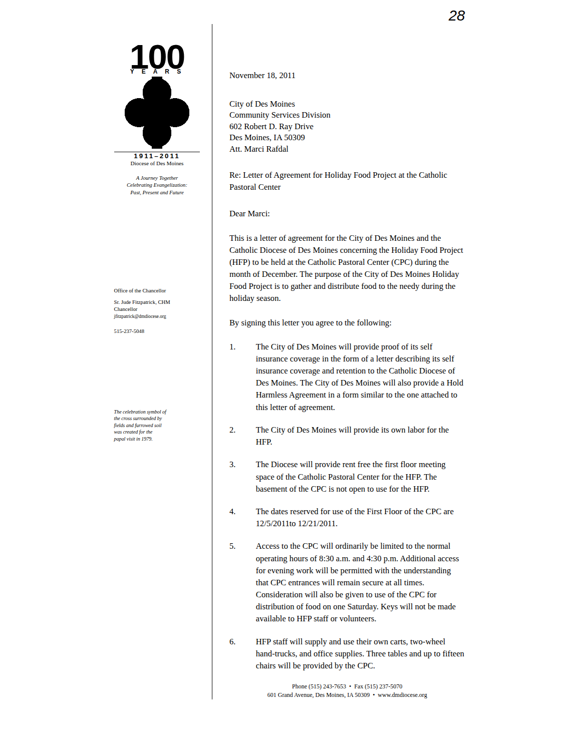28
100
Y E A R S
1911–2011
Diocese of Des Moines
A Journey Together
Celebrating Evangelization:
Past, Present and Future
Office of the Chancellor
Sr. Jude Fitzpatrick, CHM
Chancellor
jfitzpatrick@dmdiocese.org
515-237-5048
The celebration symbol of
the cross surrounded by
fields and furrowed soil
was created for the
papal visit in 1979.
November 18, 2011
City of Des Moines
Community Services Division
602 Robert D. Ray Drive
Des Moines, IA 50309
Att. Marci Rafdal
Re: Letter of Agreement for Holiday Food Project at the Catholic Pastoral Center
Dear Marci:
This is a letter of agreement for the City of Des Moines and the Catholic Diocese of Des Moines concerning the Holiday Food Project (HFP) to be held at the Catholic Pastoral Center (CPC) during the month of December. The purpose of the City of Des Moines Holiday Food Project is to gather and distribute food to the needy during the holiday season.
By signing this letter you agree to the following:
The City of Des Moines will provide proof of its self insurance coverage in the form of a letter describing its self insurance coverage and retention to the Catholic Diocese of Des Moines. The City of Des Moines will also provide a Hold Harmless Agreement in a form similar to the one attached to this letter of agreement.
The City of Des Moines will provide its own labor for the HFP.
The Diocese will provide rent free the first floor meeting space of the Catholic Pastoral Center for the HFP. The basement of the CPC is not open to use for the HFP.
The dates reserved for use of the First Floor of the CPC are 12/5/2011to 12/21/2011.
Access to the CPC will ordinarily be limited to the normal operating hours of 8:30 a.m. and 4:30 p.m. Additional access for evening work will be permitted with the understanding that CPC entrances will remain secure at all times. Consideration will also be given to use of the CPC for distribution of food on one Saturday. Keys will not be made available to HFP staff or volunteers.
HFP staff will supply and use their own carts, two-wheel hand-trucks, and office supplies. Three tables and up to fifteen chairs will be provided by the CPC.
Phone (515) 243-7653 • Fax (515) 237-5070
601 Grand Avenue, Des Moines, IA 50309 • www.dmdiocese.org